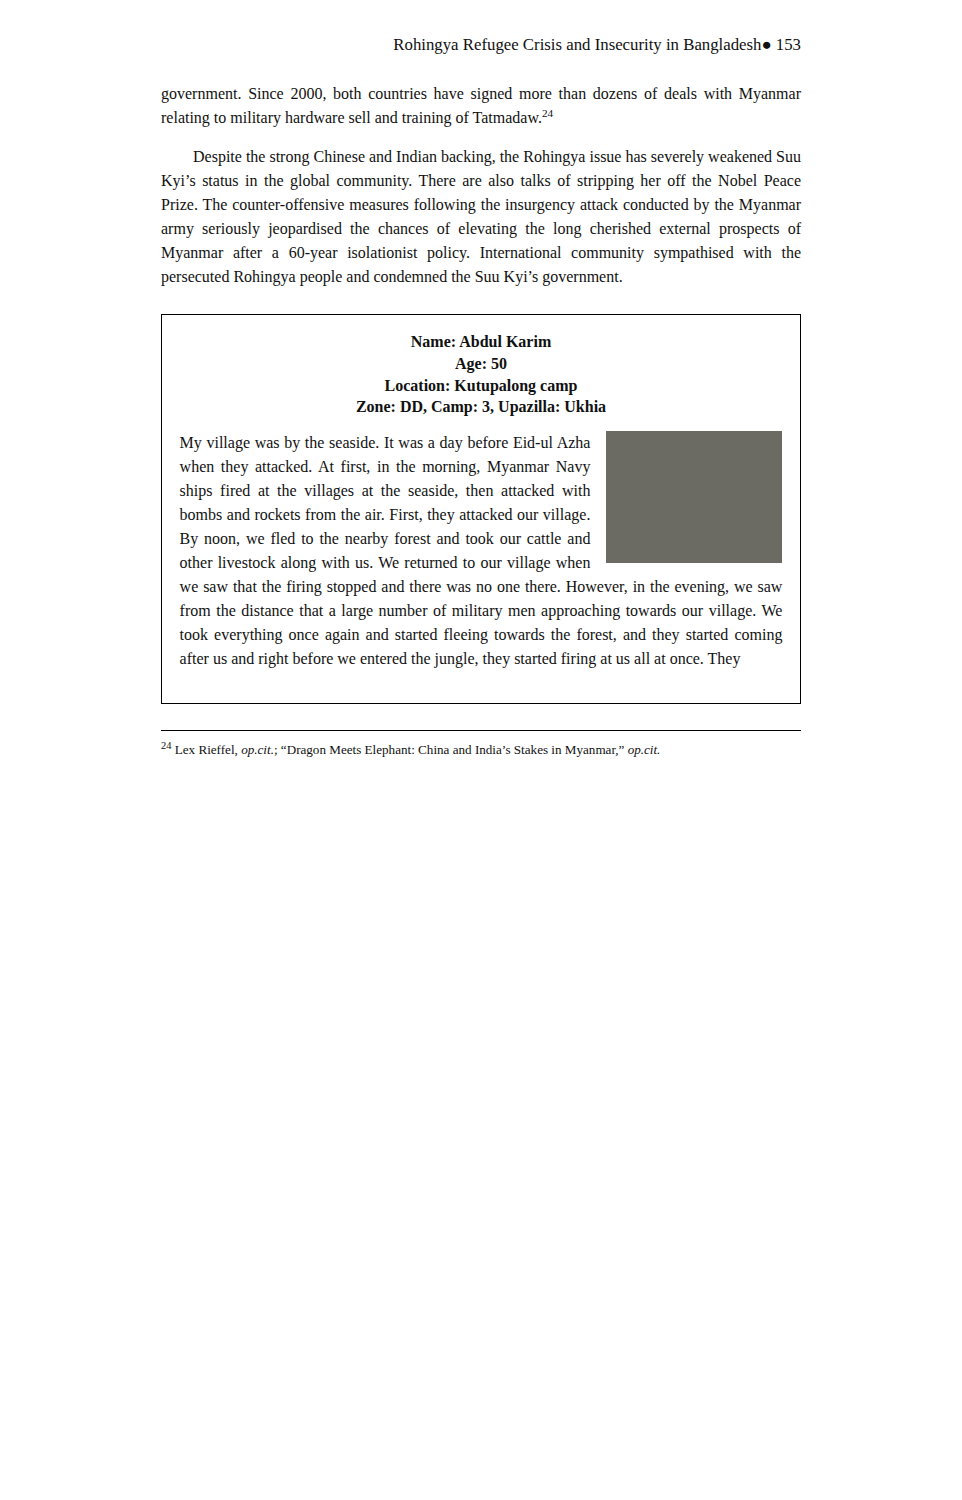Rohingya Refugee Crisis and Insecurity in Bangladesh● 153
government. Since 2000, both countries have signed more than dozens of deals with Myanmar relating to military hardware sell and training of Tatmadaw.24
Despite the strong Chinese and Indian backing, the Rohingya issue has severely weakened Suu Kyi’s status in the global community. There are also talks of stripping her off the Nobel Peace Prize. The counter-offensive measures following the insurgency attack conducted by the Myanmar army seriously jeopardised the chances of elevating the long cherished external prospects of Myanmar after a 60-year isolationist policy. International community sympathised with the persecuted Rohingya people and condemned the Suu Kyi’s government.
Name: Abdul Karim
Age: 50
Location: Kutupalong camp
Zone: DD, Camp: 3, Upazilla: Ukhia
My village was by the seaside. It was a day before Eid-ul Azha when they attacked. At first, in the morning, Myanmar Navy ships fired at the villages at the seaside, then attacked with bombs and rockets from the air. First, they attacked our village. By noon, we fled to the nearby forest and took our cattle and other livestock along with us. We returned to our village when we saw that the firing stopped and there was no one there. However, in the evening, we saw from the distance that a large number of military men approaching towards our village. We took everything once again and started fleeing towards the forest, and they started coming after us and right before we entered the jungle, they started firing at us all at once. They
24 Lex Rieffel, op.cit.; “Dragon Meets Elephant: China and India’s Stakes in Myanmar,” op.cit.